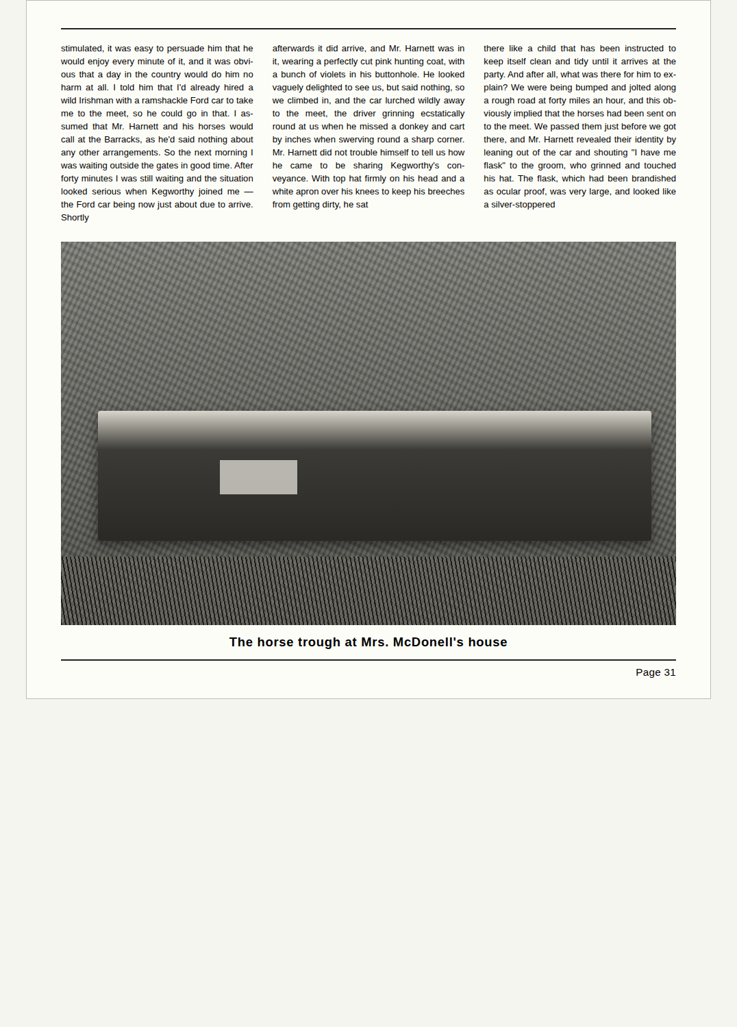stimulated, it was easy to persuade him that he would enjoy every minute of it, and it was obvious that a day in the country would do him no harm at all. I told him that I'd already hired a wild Irishman with a ramshackle Ford car to take me to the meet, so he could go in that. I assumed that Mr. Harnett and his horses would call at the Barracks, as he'd said nothing about any other arrangements. So the next morning I was waiting outside the gates in good time. After forty minutes I was still waiting and the situation looked serious when Kegworthy joined me — the Ford car being now just about due to arrive. Shortly
afterwards it did arrive, and Mr. Harnett was in it, wearing a perfectly cut pink hunting coat, with a bunch of violets in his buttonhole. He looked vaguely delighted to see us, but said nothing, so we climbed in, and the car lurched wildly away to the meet, the driver grinning ecstatically round at us when he missed a donkey and cart by inches when swerving round a sharp corner. Mr. Harnett did not trouble himself to tell us how he came to be sharing Kegworthy's conveyance. With top hat firmly on his head and a white apron over his knees to keep his breeches from getting dirty, he sat
there like a child that has been instructed to keep itself clean and tidy until it arrives at the party. And after all, what was there for him to explain? We were being bumped and jolted along a rough road at forty miles an hour, and this obviously implied that the horses had been sent on to the meet. We passed them just before we got there, and Mr. Harnett revealed their identity by leaning out of the car and shouting "I have me flask" to the groom, who grinned and touched his hat. The flask, which had been brandished as ocular proof, was very large, and looked like a silver-stoppered
The horse trough at Mrs. McDonell's house
Page 31